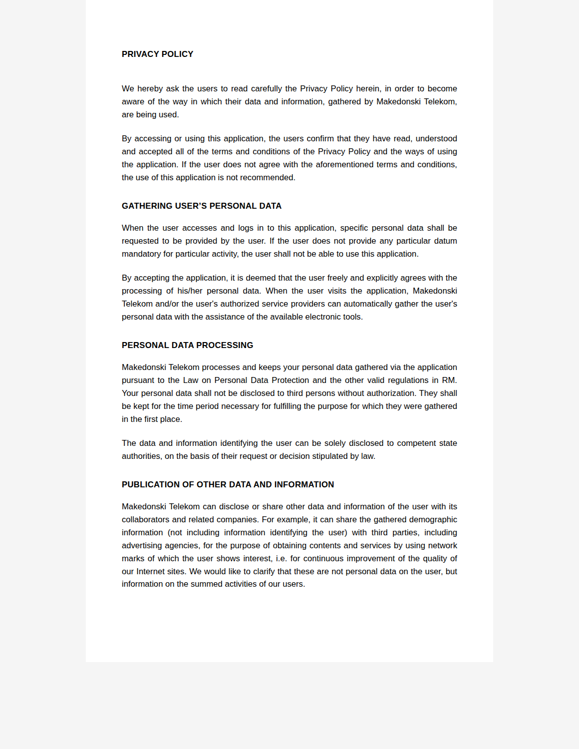PRIVACY POLICY
We hereby ask the users to read carefully the Privacy Policy herein, in order to become aware of the way in which their data and information, gathered by Makedonski Telekom, are being used.
By accessing or using this application, the users confirm that they have read, understood and accepted all of the terms and conditions of the Privacy Policy and the ways of using the application. If the user does not agree with the aforementioned terms and conditions, the use of this application is not recommended.
GATHERING USER’S PERSONAL DATA
When the user accesses and logs in to this application, specific personal data shall be requested to be provided by the user. If the user does not provide any particular datum mandatory for particular activity, the user shall not be able to use this application.
By accepting the application, it is deemed that the user freely and explicitly agrees with the processing of his/her personal data. When the user visits the application, Makedonski Telekom and/or the user's authorized service providers can automatically gather the user's personal data with the assistance of the available electronic tools.
PERSONAL DATA PROCESSING
Makedonski Telekom processes and keeps your personal data gathered via the application pursuant to the Law on Personal Data Protection and the other valid regulations in RM. Your personal data shall not be disclosed to third persons without authorization. They shall be kept for the time period necessary for fulfilling the purpose for which they were gathered in the first place.
The data and information identifying the user can be solely disclosed to competent state authorities, on the basis of their request or decision stipulated by law.
PUBLICATION OF OTHER DATA AND INFORMATION
Makedonski Telekom can disclose or share other data and information of the user with its collaborators and related companies. For example, it can share the gathered demographic information (not including information identifying the user) with third parties, including advertising agencies, for the purpose of obtaining contents and services by using network marks of which the user shows interest, i.e. for continuous improvement of the quality of our Internet sites. We would like to clarify that these are not personal data on the user, but information on the summed activities of our users.